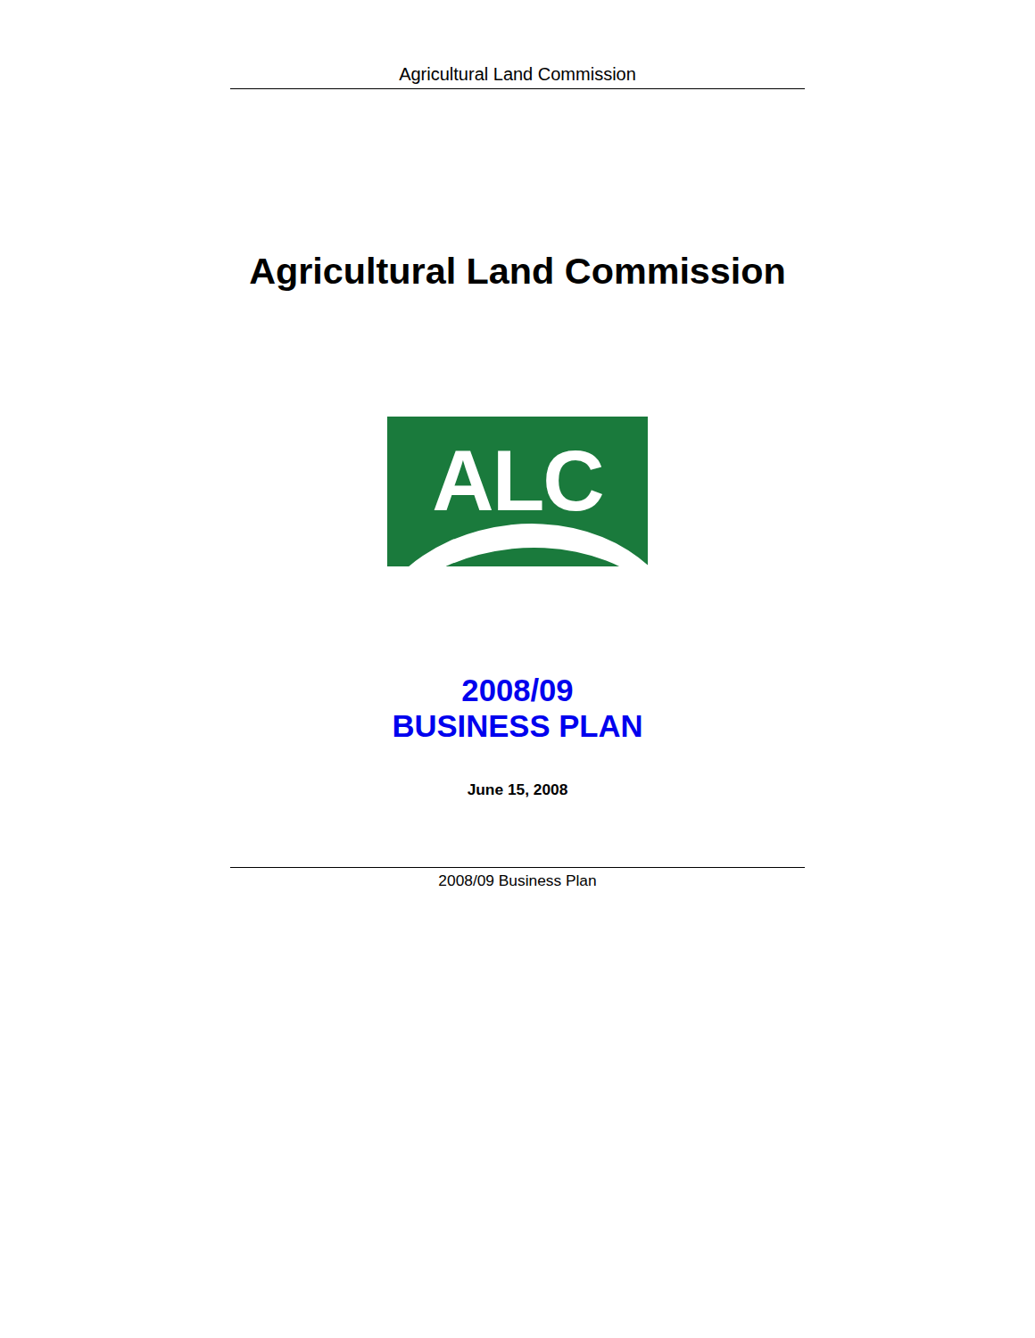Agricultural Land Commission
Agricultural Land Commission
ALC
2008/09
BUSINESS PLAN
June 15, 2008
2008/09 Business Plan